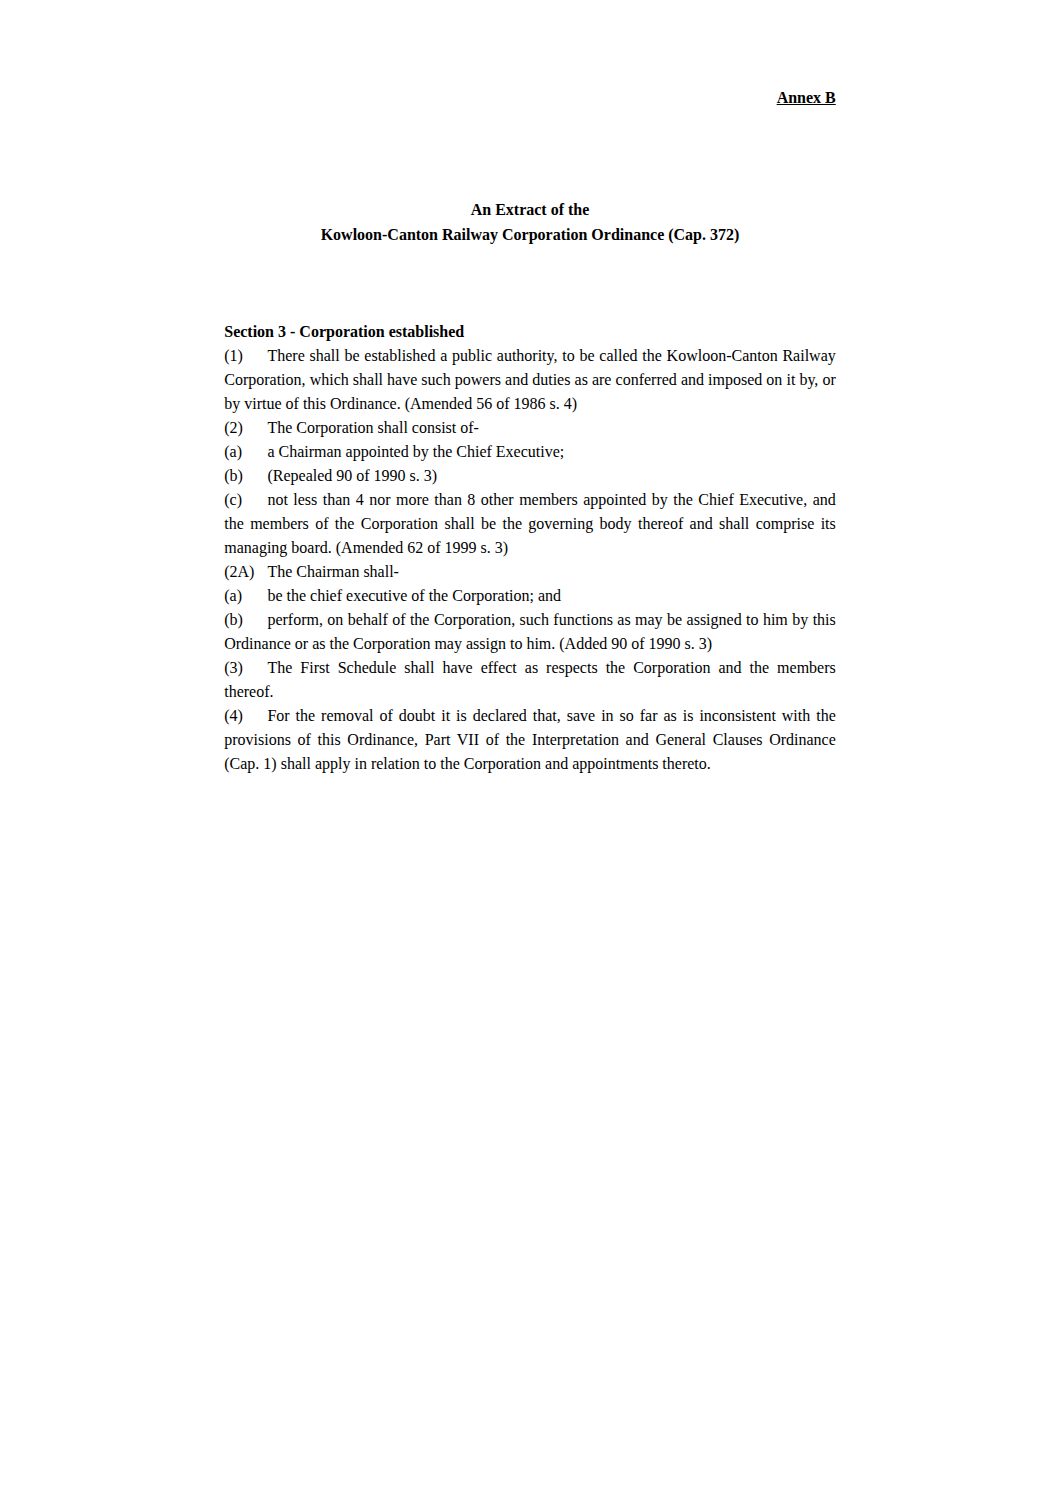Annex B
An Extract of the Kowloon-Canton Railway Corporation Ordinance (Cap. 372)
Section 3 - Corporation established
(1) There shall be established a public authority, to be called the Kowloon-Canton Railway Corporation, which shall have such powers and duties as are conferred and imposed on it by, or by virtue of this Ordinance. (Amended 56 of 1986 s. 4)
(2) The Corporation shall consist of-
(a) a Chairman appointed by the Chief Executive;
(b)(Repealed 90 of 1990 s. 3)
(c) not less than 4 nor more than 8 other members appointed by the Chief Executive, and the members of the Corporation shall be the governing body thereof and shall comprise its managing board. (Amended 62 of 1999 s. 3)
(2A) The Chairman shall-
(a) be the chief executive of the Corporation; and
(b) perform, on behalf of the Corporation, such functions as may be assigned to him by this Ordinance or as the Corporation may assign to him. (Added 90 of 1990 s. 3)
(3) The First Schedule shall have effect as respects the Corporation and the members thereof.
(4) For the removal of doubt it is declared that, save in so far as is inconsistent with the provisions of this Ordinance, Part VII of the Interpretation and General Clauses Ordinance (Cap. 1) shall apply in relation to the Corporation and appointments thereto.